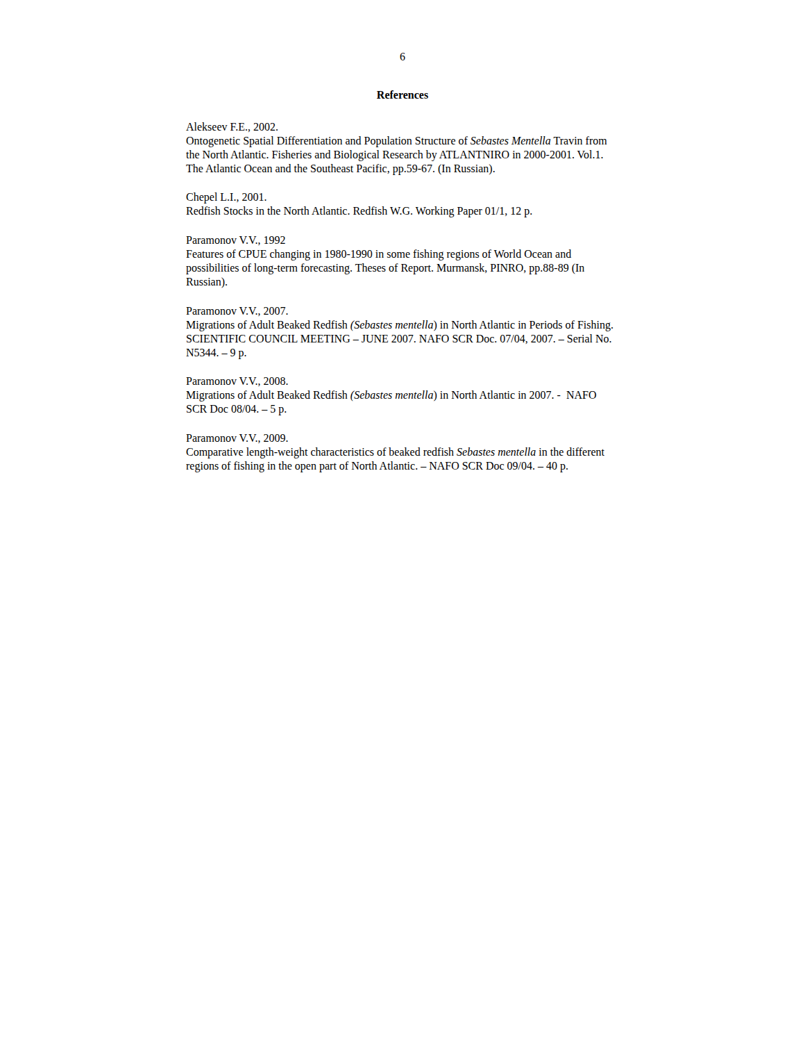6
References
Alekseev F.E., 2002.
Ontogenetic Spatial Differentiation and Population Structure of Sebastes Mentella Travin from the North Atlantic. Fisheries and Biological Research by ATLANTNIRO in 2000-2001. Vol.1. The Atlantic Ocean and the Southeast Pacific, pp.59-67. (In Russian).
Chepel L.I., 2001.
Redfish Stocks in the North Atlantic. Redfish W.G. Working Paper 01/1, 12 p.
Paramonov V.V., 1992
Features of CPUE changing in 1980-1990 in some fishing regions of World Ocean and possibilities of long-term forecasting. Theses of Report. Murmansk, PINRO, pp.88-89 (In Russian).
Paramonov V.V., 2007.
Migrations of Adult Beaked Redfish (Sebastes mentella) in North Atlantic in Periods of Fishing. SCIENTIFIC COUNCIL MEETING – JUNE 2007. NAFO SCR Doc. 07/04, 2007. – Serial No. N5344. – 9 p.
Paramonov V.V., 2008.
Migrations of Adult Beaked Redfish (Sebastes mentella) in North Atlantic in 2007. - NAFO SCR Doc 08/04. – 5 p.
Paramonov V.V., 2009.
Comparative length-weight characteristics of beaked redfish Sebastes mentella in the different regions of fishing in the open part of North Atlantic. – NAFO SCR Doc 09/04. – 40 p.